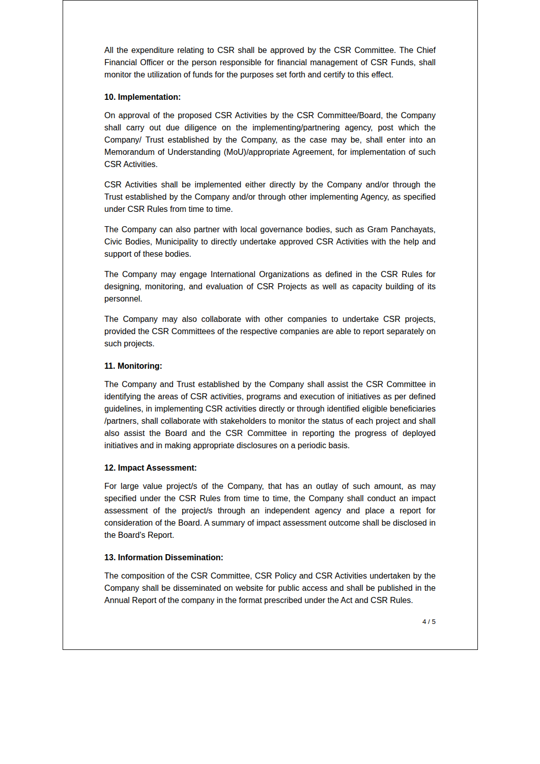All the expenditure relating to CSR shall be approved by the CSR Committee. The Chief Financial Officer or the person responsible for financial management of CSR Funds, shall monitor the utilization of funds for the purposes set forth and certify to this effect.
10. Implementation:
On approval of the proposed CSR Activities by the CSR Committee/Board, the Company shall carry out due diligence on the implementing/partnering agency, post which the Company/ Trust established by the Company, as the case may be, shall enter into an Memorandum of Understanding (MoU)/appropriate Agreement, for implementation of such CSR Activities.
CSR Activities shall be implemented either directly by the Company and/or through the Trust established by the Company and/or through other implementing Agency, as specified under CSR Rules from time to time.
The Company can also partner with local governance bodies, such as Gram Panchayats, Civic Bodies, Municipality to directly undertake approved CSR Activities with the help and support of these bodies.
The Company may engage International Organizations as defined in the CSR Rules for designing, monitoring, and evaluation of CSR Projects as well as capacity building of its personnel.
The Company may also collaborate with other companies to undertake CSR projects, provided the CSR Committees of the respective companies are able to report separately on such projects.
11. Monitoring:
The Company and Trust established by the Company shall assist the CSR Committee in identifying the areas of CSR activities, programs and execution of initiatives as per defined guidelines, in implementing CSR activities directly or through identified eligible beneficiaries /partners, shall collaborate with stakeholders to monitor the status of each project and shall also assist the Board and the CSR Committee in reporting the progress of deployed initiatives and in making appropriate disclosures on a periodic basis.
12. Impact Assessment:
For large value project/s of the Company, that has an outlay of such amount, as may specified under the CSR Rules from time to time, the Company shall conduct an impact assessment of the project/s through an independent agency and place a report for consideration of the Board. A summary of impact assessment outcome shall be disclosed in the Board's Report.
13. Information Dissemination:
The composition of the CSR Committee, CSR Policy and CSR Activities undertaken by the Company shall be disseminated on website for public access and shall be published in the Annual Report of the company in the format prescribed under the Act and CSR Rules.
4 / 5